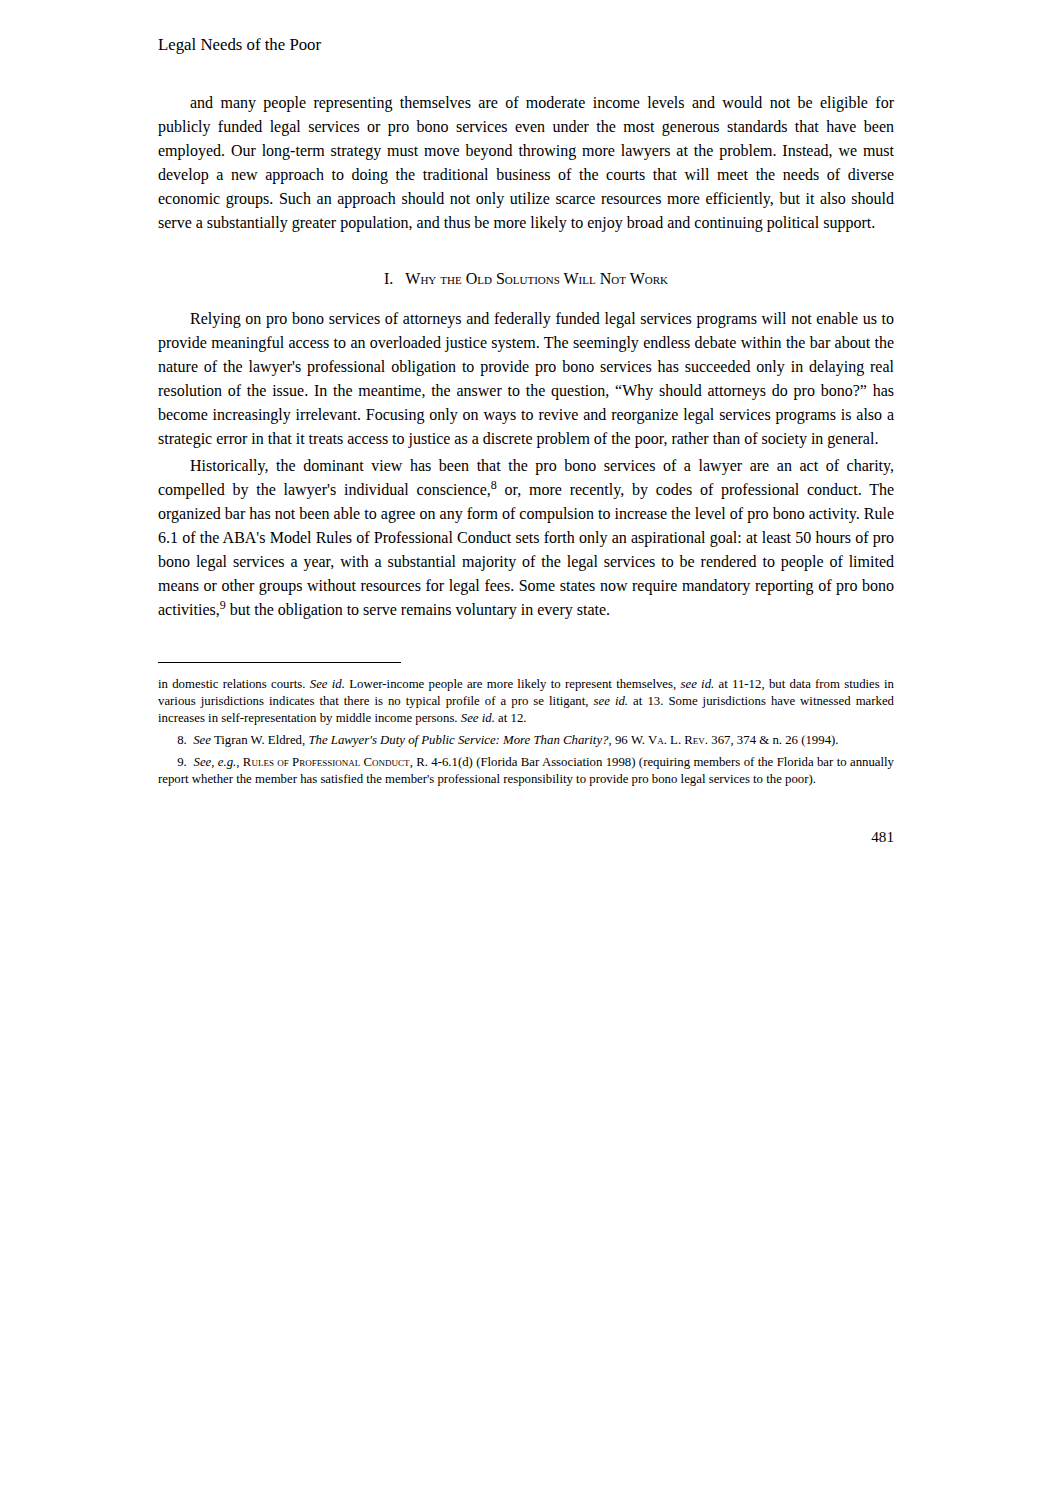Legal Needs of the Poor
and many people representing themselves are of moderate income levels and would not be eligible for publicly funded legal services or pro bono services even under the most generous standards that have been employed. Our long-term strategy must move beyond throwing more lawyers at the problem. Instead, we must develop a new approach to doing the traditional business of the courts that will meet the needs of diverse economic groups. Such an approach should not only utilize scarce resources more efficiently, but it also should serve a substantially greater population, and thus be more likely to enjoy broad and continuing political support.
I. Why the Old Solutions Will Not Work
Relying on pro bono services of attorneys and federally funded legal services programs will not enable us to provide meaningful access to an overloaded justice system. The seemingly endless debate within the bar about the nature of the lawyer's professional obligation to provide pro bono services has succeeded only in delaying real resolution of the issue. In the meantime, the answer to the question, “Why should attorneys do pro bono?” has become increasingly irrelevant. Focusing only on ways to revive and reorganize legal services programs is also a strategic error in that it treats access to justice as a discrete problem of the poor, rather than of society in general.
Historically, the dominant view has been that the pro bono services of a lawyer are an act of charity, compelled by the lawyer's individual conscience,8 or, more recently, by codes of professional conduct. The organized bar has not been able to agree on any form of compulsion to increase the level of pro bono activity. Rule 6.1 of the ABA's Model Rules of Professional Conduct sets forth only an aspirational goal: at least 50 hours of pro bono legal services a year, with a substantial majority of the legal services to be rendered to people of limited means or other groups without resources for legal fees. Some states now require mandatory reporting of pro bono activities,9 but the obligation to serve remains voluntary in every state.
in domestic relations courts. See id. Lower-income people are more likely to represent themselves, see id. at 11-12, but data from studies in various jurisdictions indicates that there is no typical profile of a pro se litigant, see id. at 13. Some jurisdictions have witnessed marked increases in self-representation by middle income persons. See id. at 12.
8. See Tigran W. Eldred, The Lawyer's Duty of Public Service: More Than Charity?, 96 W. Va. L. Rev. 367, 374 & n. 26 (1994).
9. See, e.g., Rules of Professional Conduct, R. 4-6.1(d) (Florida Bar Association 1998) (requiring members of the Florida bar to annually report whether the member has satisfied the member's professional responsibility to provide pro bono legal services to the poor).
481